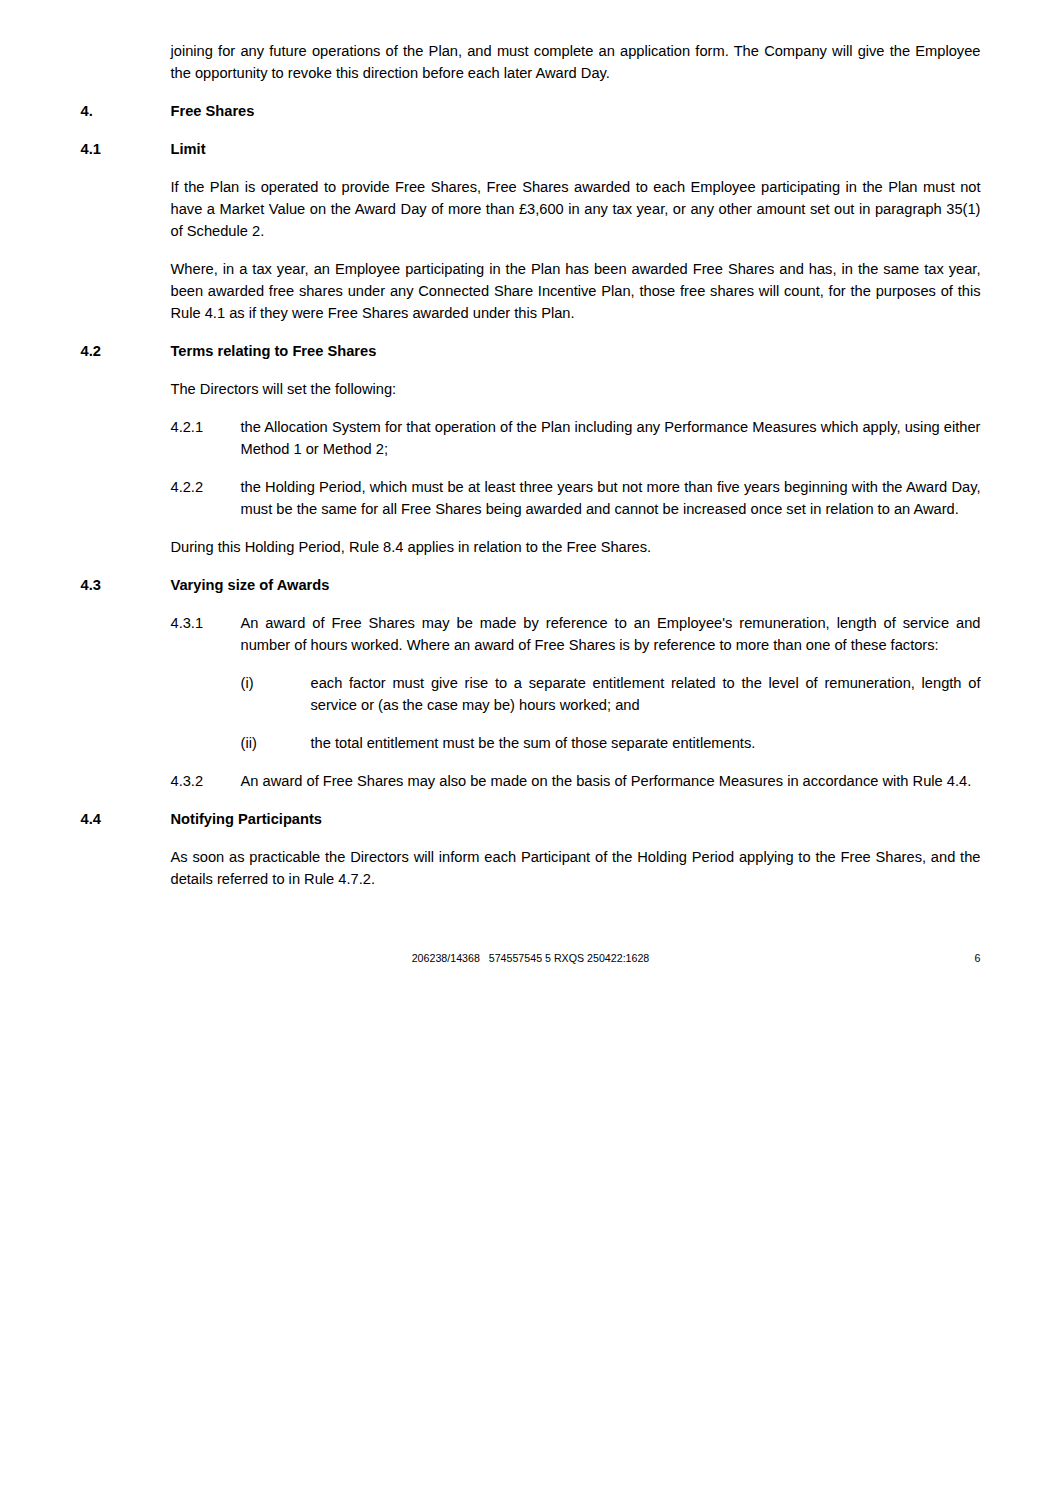joining for any future operations of the Plan, and must complete an application form. The Company will give the Employee the opportunity to revoke this direction before each later Award Day.
4. Free Shares
4.1 Limit
If the Plan is operated to provide Free Shares, Free Shares awarded to each Employee participating in the Plan must not have a Market Value on the Award Day of more than £3,600 in any tax year, or any other amount set out in paragraph 35(1) of Schedule 2.
Where, in a tax year, an Employee participating in the Plan has been awarded Free Shares and has, in the same tax year, been awarded free shares under any Connected Share Incentive Plan, those free shares will count, for the purposes of this Rule 4.1 as if they were Free Shares awarded under this Plan.
4.2 Terms relating to Free Shares
The Directors will set the following:
4.2.1 the Allocation System for that operation of the Plan including any Performance Measures which apply, using either Method 1 or Method 2;
4.2.2 the Holding Period, which must be at least three years but not more than five years beginning with the Award Day, must be the same for all Free Shares being awarded and cannot be increased once set in relation to an Award.
During this Holding Period, Rule 8.4 applies in relation to the Free Shares.
4.3 Varying size of Awards
4.3.1 An award of Free Shares may be made by reference to an Employee's remuneration, length of service and number of hours worked. Where an award of Free Shares is by reference to more than one of these factors:
(i) each factor must give rise to a separate entitlement related to the level of remuneration, length of service or (as the case may be) hours worked; and
(ii) the total entitlement must be the sum of those separate entitlements.
4.3.2 An award of Free Shares may also be made on the basis of Performance Measures in accordance with Rule 4.4.
4.4 Notifying Participants
As soon as practicable the Directors will inform each Participant of the Holding Period applying to the Free Shares, and the details referred to in Rule 4.7.2.
206238/14368 574557545 5 RXQS 250422:1628 6